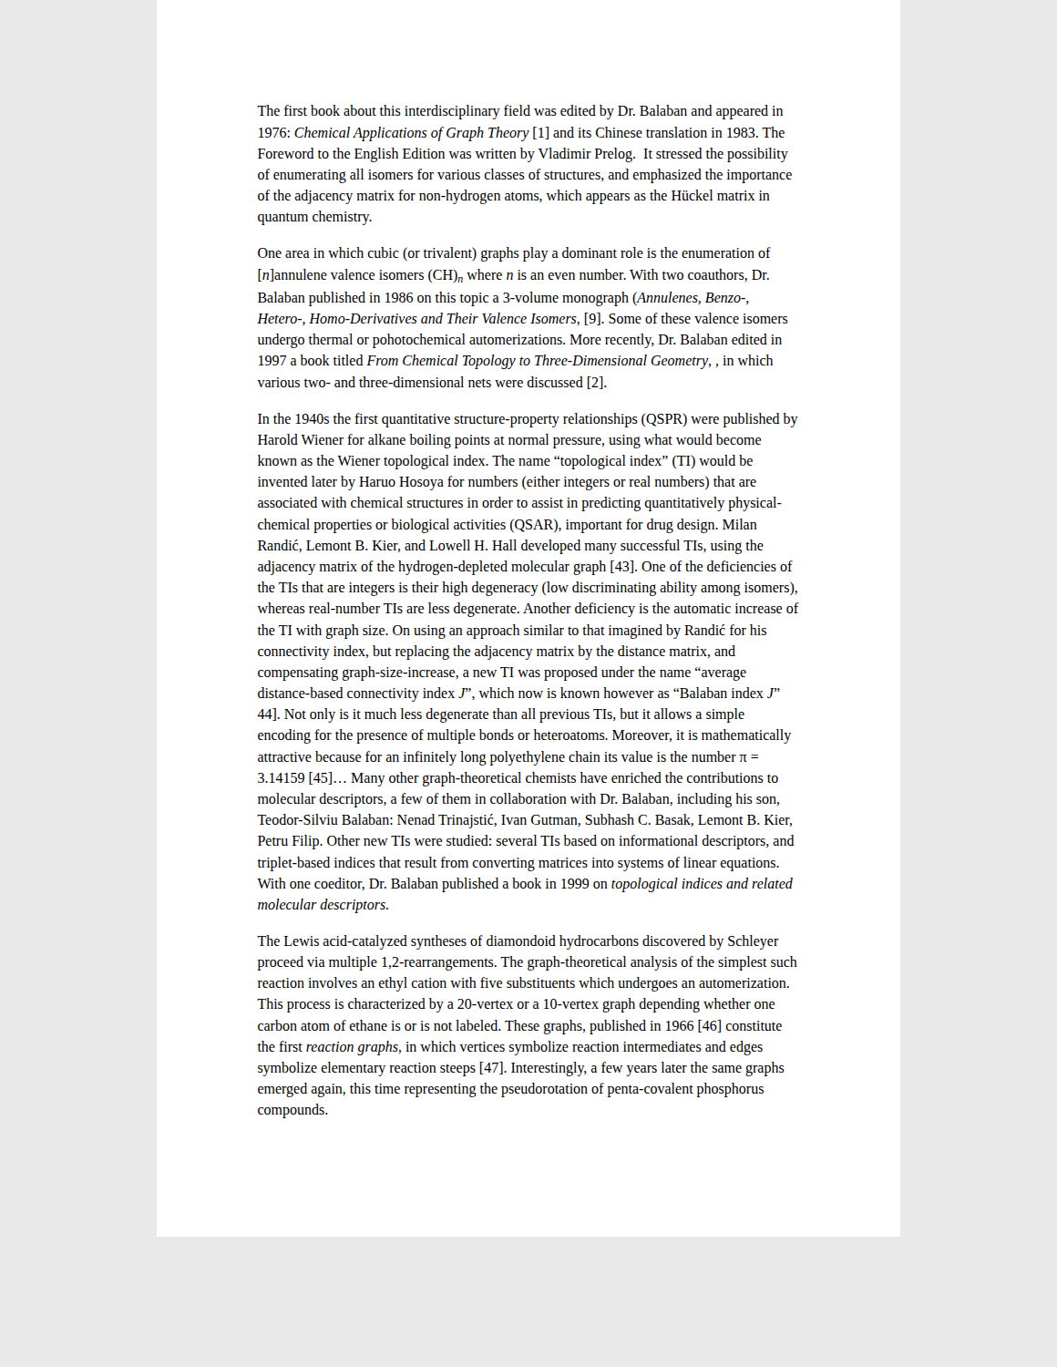The first book about this interdisciplinary field was edited by Dr. Balaban and appeared in 1976: Chemical Applications of Graph Theory [1] and its Chinese translation in 1983. The Foreword to the English Edition was written by Vladimir Prelog. It stressed the possibility of enumerating all isomers for various classes of structures, and emphasized the importance of the adjacency matrix for non-hydrogen atoms, which appears as the Hückel matrix in quantum chemistry.
One area in which cubic (or trivalent) graphs play a dominant role is the enumeration of [n]annulene valence isomers (CH)n where n is an even number. With two coauthors, Dr. Balaban published in 1986 on this topic a 3-volume monograph (Annulenes, Benzo-, Hetero-, Homo-Derivatives and Their Valence Isomers, [9]. Some of these valence isomers undergo thermal or pohotochemical automerizations. More recently, Dr. Balaban edited in 1997 a book titled From Chemical Topology to Three-Dimensional Geometry, , in which various two- and three-dimensional nets were discussed [2].
In the 1940s the first quantitative structure-property relationships (QSPR) were published by Harold Wiener for alkane boiling points at normal pressure, using what would become known as the Wiener topological index. The name “topological index” (TI) would be invented later by Haruo Hosoya for numbers (either integers or real numbers) that are associated with chemical structures in order to assist in predicting quantitatively physical-chemical properties or biological activities (QSAR), important for drug design. Milan Randić, Lemont B. Kier, and Lowell H. Hall developed many successful TIs, using the adjacency matrix of the hydrogen-depleted molecular graph [43]. One of the deficiencies of the TIs that are integers is their high degeneracy (low discriminating ability among isomers), whereas real-number TIs are less degenerate. Another deficiency is the automatic increase of the TI with graph size. On using an approach similar to that imagined by Randić for his connectivity index, but replacing the adjacency matrix by the distance matrix, and compensating graph-size-increase, a new TI was proposed under the name “average distance-based connectivity index J”, which now is known however as “Balaban index J” 44]. Not only is it much less degenerate than all previous TIs, but it allows a simple encoding for the presence of multiple bonds or heteroatoms. Moreover, it is mathematically attractive because for an infinitely long polyethylene chain its value is the number π = 3.14159 [45]… Many other graph-theoretical chemists have enriched the contributions to molecular descriptors, a few of them in collaboration with Dr. Balaban, including his son, Teodor-Silviu Balaban: Nenad Trinajstić, Ivan Gutman, Subhash C. Basak, Lemont B. Kier, Petru Filip. Other new TIs were studied: several TIs based on informational descriptors, and triplet-based indices that result from converting matrices into systems of linear equations. With one coeditor, Dr. Balaban published a book in 1999 on topological indices and related molecular descriptors.
The Lewis acid-catalyzed syntheses of diamondoid hydrocarbons discovered by Schleyer proceed via multiple 1,2-rearrangements. The graph-theoretical analysis of the simplest such reaction involves an ethyl cation with five substituents which undergoes an automerization. This process is characterized by a 20-vertex or a 10-vertex graph depending whether one carbon atom of ethane is or is not labeled. These graphs, published in 1966 [46] constitute the first reaction graphs, in which vertices symbolize reaction intermediates and edges symbolize elementary reaction steeps [47]. Interestingly, a few years later the same graphs emerged again, this time representing the pseudorotation of penta-covalent phosphorus compounds.